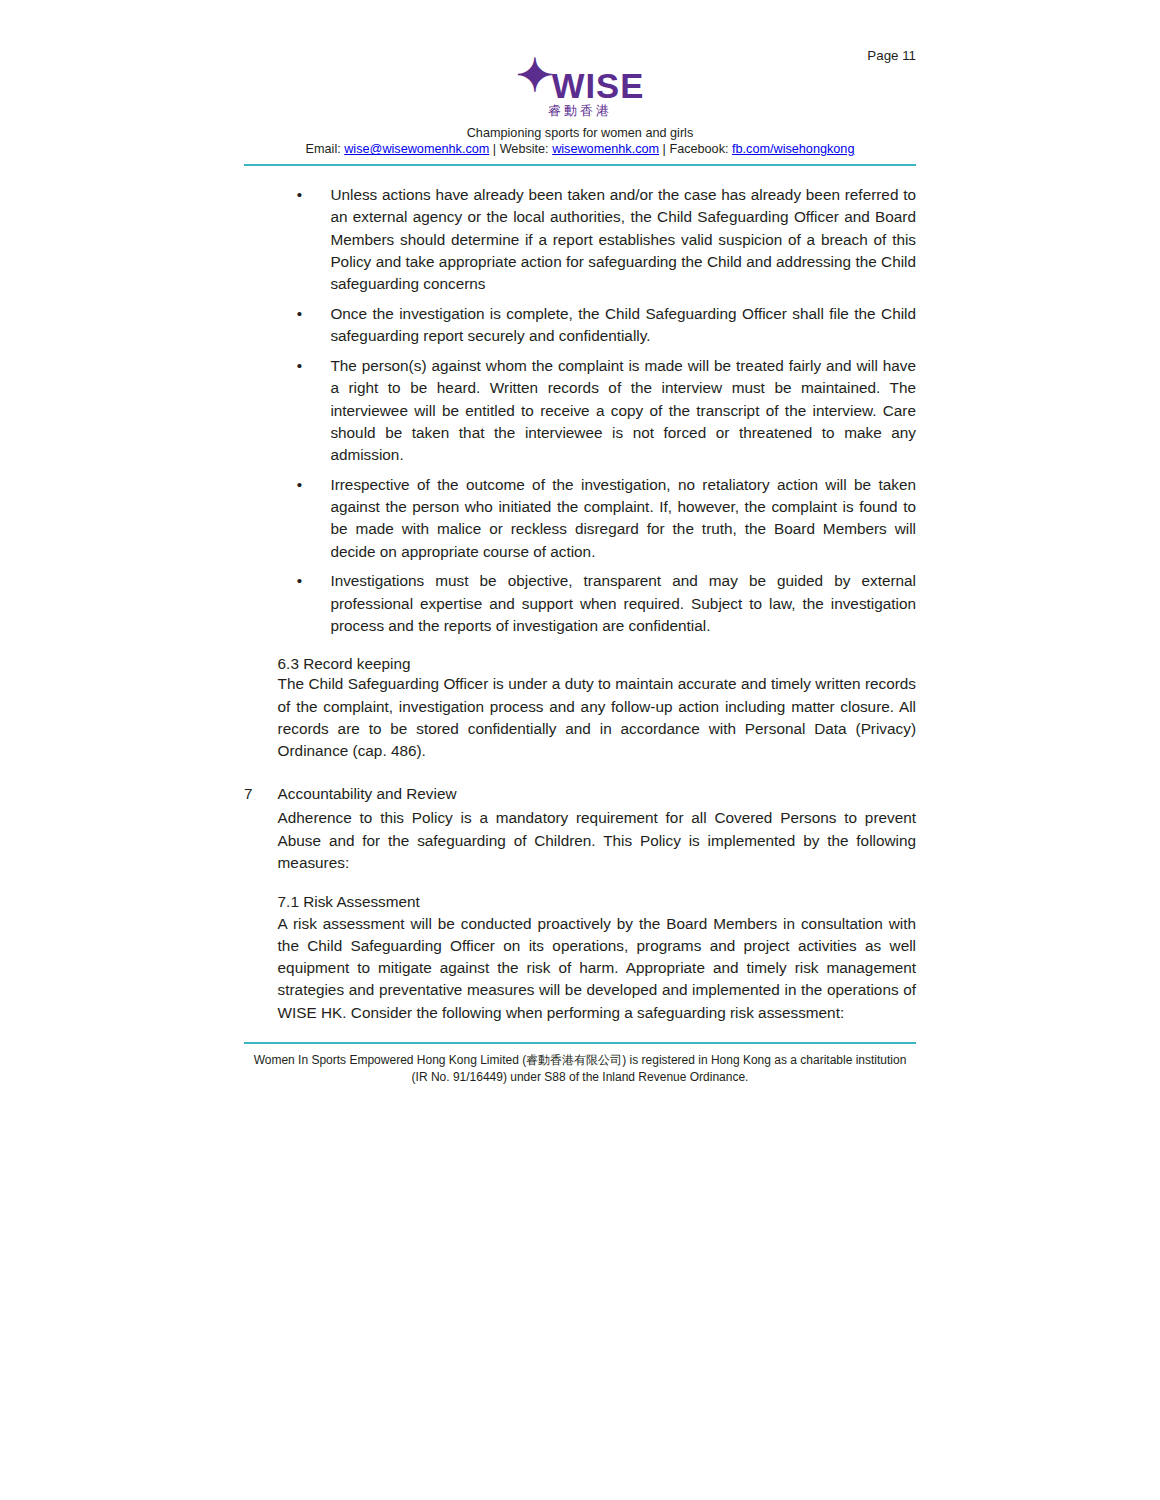Page 11
✦WISE
睿動香港
Championing sports for women and girls
Email: wise@wisewomenhk.com | Website: wisewomenhk.com | Facebook: fb.com/wisehongkong
Unless actions have already been taken and/or the case has already been referred to an external agency or the local authorities, the Child Safeguarding Officer and Board Members should determine if a report establishes valid suspicion of a breach of this Policy and take appropriate action for safeguarding the Child and addressing the Child safeguarding concerns
Once the investigation is complete, the Child Safeguarding Officer shall file the Child safeguarding report securely and confidentially.
The person(s) against whom the complaint is made will be treated fairly and will have a right to be heard. Written records of the interview must be maintained. The interviewee will be entitled to receive a copy of the transcript of the interview. Care should be taken that the interviewee is not forced or threatened to make any admission.
Irrespective of the outcome of the investigation, no retaliatory action will be taken against the person who initiated the complaint. If, however, the complaint is found to be made with malice or reckless disregard for the truth, the Board Members will decide on appropriate course of action.
Investigations must be objective, transparent and may be guided by external professional expertise and support when required. Subject to law, the investigation process and the reports of investigation are confidential.
6.3 Record keeping
The Child Safeguarding Officer is under a duty to maintain accurate and timely written records of the complaint, investigation process and any follow-up action including matter closure. All records are to be stored confidentially and in accordance with Personal Data (Privacy) Ordinance (cap. 486).
7
Accountability and Review
Adherence to this Policy is a mandatory requirement for all Covered Persons to prevent Abuse and for the safeguarding of Children. This Policy is implemented by the following measures:
7.1 Risk Assessment
A risk assessment will be conducted proactively by the Board Members in consultation with the Child Safeguarding Officer on its operations, programs and project activities as well equipment to mitigate against the risk of harm. Appropriate and timely risk management strategies and preventative measures will be developed and implemented in the operations of WISE HK. Consider the following when performing a safeguarding risk assessment:
Women In Sports Empowered Hong Kong Limited (睿動香港有限公司) is registered in Hong Kong as a charitable institution (IR No. 91/16449) under S88 of the Inland Revenue Ordinance.